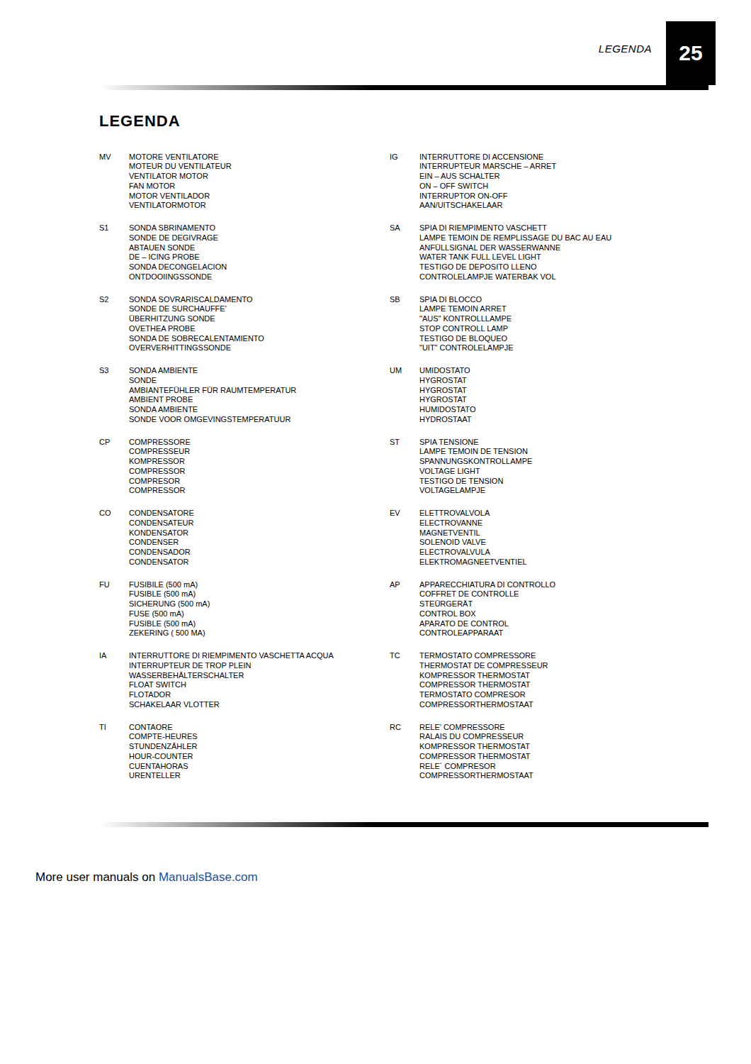LEGENDA
25
LEGENDA
MV
MOTORE VENTILATORE
MOTEUR DU VENTILATEUR
VENTILATOR MOTOR
FAN MOTOR
MOTOR VENTILADOR
VENTILATORMOTOR
S1
SONDA SBRINAMENTO
SONDE DE DEGIVRAGE
ABTAUEN SONDE
DE – ICING PROBE
SONDA DECONGELACION
ONTDOOIINGSSONDE
S2
SONDA SOVRARISCALDAMENTO
SONDE DE SURCHAUFFE'
ÜBERHITZUNG SONDE
OVETHEA PROBE
SONDA DE SOBRECALENTAMIENTO
OVERVERHITTINGSSONDE
S3
SONDA AMBIENTE
SONDE
AMBIANTEFÜHLER FÜR RAUMTEMPERATUR
AMBIENT PROBE
SONDA AMBIENTE
SONDE VOOR OMGEVINGSTEMPERATUUR
CP
COMPRESSORE
COMPRESSEUR
KOMPRESSOR
COMPRESSOR
COMPRESOR
COMPRESSOR
CO
CONDENSATORE
CONDENSATEUR
KONDENSATOR
CONDENSER
CONDENSADOR
CONDENSATOR
FU
FUSIBILE (500 mA)
FUSIBLE (500 mA)
SICHERUNG (500 mA)
FUSE (500 mA)
FUSIBLE (500 mA)
ZEKERING ( 500 MA)
IA
INTERRUTTORE DI RIEMPIMENTO VASCHETTA ACQUA
INTERRUPTEUR DE TROP PLEIN
WASSERBEHÄLTERSCHALTER
FLOAT SWITCH
FLOTADOR
SCHAKELAAR VLOTTER
TI
CONTAORE
COMPTE-HEURES
STUNDENZÄHLER
HOUR-COUNTER
CUENTAHORAS
URENTELLER
IG
INTERRUTTORE DI ACCENSIONE
INTERRUPTEUR MARSCHE – ARRET
EIN – AUS SCHALTER
ON – OFF SWITCH
INTERRUPTOR ON-OFF
AAN/UITSCHAKELAAR
SA
SPIA DI RIEMPIMENTO VASCHETT
LAMPE TEMOIN DE REMPLISSAGE DU BAC AU EAU
ANFÜLLSIGNAL DER WASSERWANNE
WATER TANK FULL LEVEL LIGHT
TESTIGO DE DEPOSITO LLENO
CONTROLELAMPJE WATERBAK VOL
SB
SPIA DI BLOCCO
LAMPE TEMOIN ARRET
"AUS" KONTROLLLAMPE
STOP CONTROLL LAMP
TESTIGO DE BLOQUEO
"UIT" CONTROLELAMPJE
UM
UMIDOSTATO
HYGROSTAT
HYGROSTAT
HYGROSTAT
HUMIDOSTATO
HYDROSTAAT
ST
SPIA TENSIONE
LAMPE TEMOIN DE TENSION
SPANNUNGSKONTROLLAMPE
VOLTAGE LIGHT
TESTIGO DE TENSION
VOLTAGELAMPJE
EV
ELETTROVALVOLA
ELECTROVANNE
MAGNETVENTIL
SOLENOID VALVE
ELECTROVALVULA
ELEKTROMAGNEETVENTIEL
AP
APPARECCHIATURA DI CONTROLLO
COFFRET DE CONTROLLE
STEÜRGERÄT
CONTROL BOX
APARATO DE CONTROL
CONTROLEAPPARAAT
TC
TERMOSTATO COMPRESSORE
THERMOSTAT DE COMPRESSEUR
KOMPRESSOR THERMOSTAT
COMPRESSOR THERMOSTAT
TERMOSTATO COMPRESOR
COMPRESSORTHERMOSTAAT
RC
RELE' COMPRESSORE
RALAIS DU COMPRESSEUR
KOMPRESSOR THERMOSTAT
COMPRESSOR THERMOSTAT
RELE´ COMPRESOR
COMPRESSORTHERMOSTAAT
More user manuals on ManualsBase.com